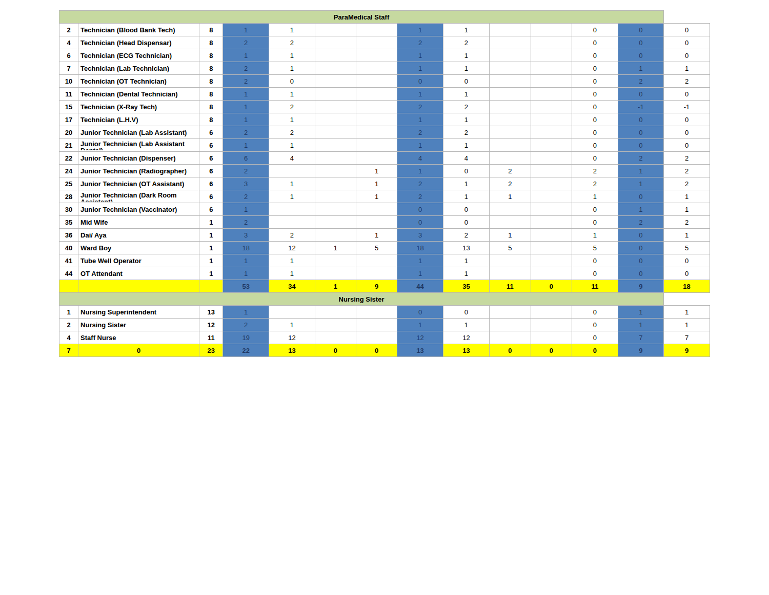| ParaMedical Staff |
| 2 | Technician (Blood Bank Tech) | 8 | 1 | 1 | | | 1 | 1 | | | 0 | 0 | 0 |
| 4 | Technician (Head Dispensar) | 8 | 2 | 2 | | | 2 | 2 | | | 0 | 0 | 0 |
| 6 | Technician (ECG Technician) | 8 | 1 | 1 | | | 1 | 1 | | | 0 | 0 | 0 |
| 7 | Technician (Lab Technician) | 8 | 2 | 1 | | | 1 | 1 | | | 0 | 1 | 1 |
| 10 | Technician (OT Technician) | 8 | 2 | 0 | | | 0 | 0 | | | 0 | 2 | 2 |
| 11 | Technician (Dental Technician) | 8 | 1 | 1 | | | 1 | 1 | | | 0 | 0 | 0 |
| 15 | Technician (X-Ray Tech) | 8 | 1 | 2 | | | 2 | 2 | | | 0 | -1 | -1 |
| 17 | Technician (L.H.V) | 8 | 1 | 1 | | | 1 | 1 | | | 0 | 0 | 0 |
| 20 | Junior Technician (Lab Assistant) | 6 | 2 | 2 | | | 2 | 2 | | | 0 | 0 | 0 |
| 21 | Junior Technician (Lab Assistant Dental) | 6 | 1 | 1 | | | 1 | 1 | | | 0 | 0 | 0 |
| 22 | Junior Technician (Dispenser) | 6 | 6 | 4 | | | 4 | 4 | | | 0 | 2 | 2 |
| 24 | Junior Technician (Radiographer) | 6 | 2 | | | 1 | 1 | 0 | 2 | | 2 | 1 | 2 |
| 25 | Junior Technician (OT Assistant) | 6 | 3 | 1 | | 1 | 2 | 1 | 2 | | 2 | 1 | 2 |
| 28 | Junior Technician (Dark Room Assistant) | 6 | 2 | 1 | | 1 | 2 | 1 | 1 | | 1 | 0 | 1 |
| 30 | Junior Technician (Vaccinator) | 6 | 1 | | | | 0 | 0 | | | 0 | 1 | 1 |
| 35 | Mid Wife | 1 | 2 | | | | 0 | 0 | | | 0 | 2 | 2 |
| 36 | Dai/ Aya | 1 | 3 | 2 | | 1 | 3 | 2 | 1 | | 1 | 0 | 1 |
| 40 | Ward Boy | 1 | 18 | 12 | 1 | 5 | 18 | 13 | 5 | | 5 | 0 | 5 |
| 41 | Tube Well Operator | 1 | 1 | 1 | | | 1 | 1 | | | 0 | 0 | 0 |
| 44 | OT Attendant | 1 | 1 | 1 | | | 1 | 1 | | | 0 | 0 | 0 |
| | | | 53 | 34 | 1 | 9 | 44 | 35 | 11 | 0 | 11 | 9 | 18 |
| Nursing Sister |
| 1 | Nursing Superintendent | 13 | 1 | | | | 0 | 0 | | | 0 | 1 | 1 |
| 2 | Nursing Sister | 12 | 2 | 1 | | | 1 | 1 | | | 0 | 1 | 1 |
| 4 | Staff Nurse | 11 | 19 | 12 | | | 12 | 12 | | | 0 | 7 | 7 |
| 7 | 0 | 23 | 22 | 13 | 0 | 0 | 13 | 13 | 0 | 0 | 0 | 9 | 9 |